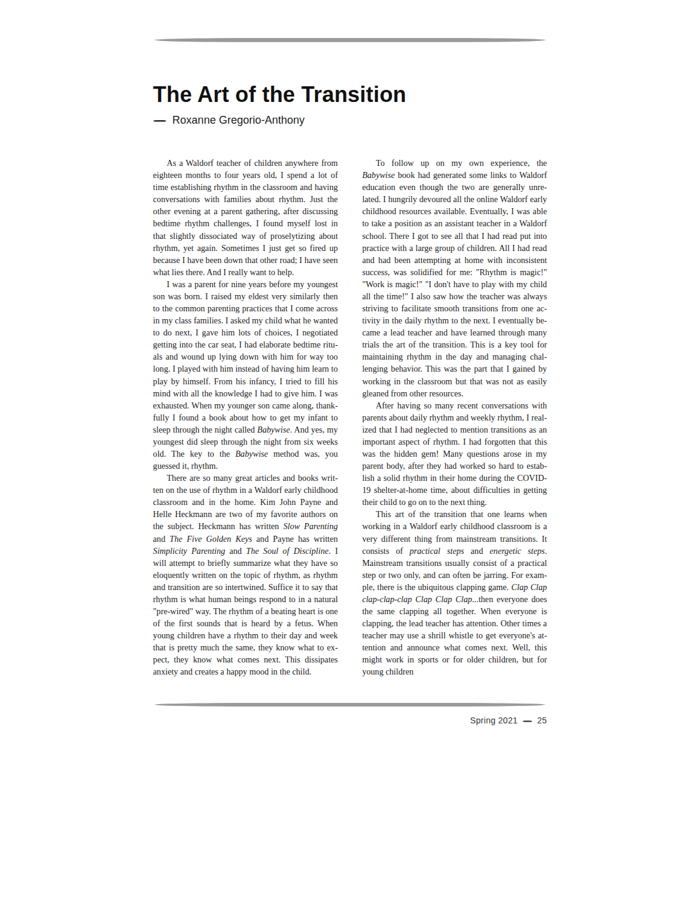The Art of the Transition
Roxanne Gregorio-Anthony
As a Waldorf teacher of children anywhere from eighteen months to four years old, I spend a lot of time establishing rhythm in the classroom and having conversations with families about rhythm. Just the other evening at a parent gathering, after discussing bedtime rhythm challenges, I found myself lost in that slightly dissociated way of proselytizing about rhythm, yet again. Sometimes I just get so fired up because I have been down that other road; I have seen what lies there. And I really want to help.
I was a parent for nine years before my youngest son was born. I raised my eldest very similarly then to the common parenting practices that I come across in my class families. I asked my child what he wanted to do next, I gave him lots of choices, I negotiated getting into the car seat, I had elaborate bedtime rituals and wound up lying down with him for way too long. I played with him instead of having him learn to play by himself. From his infancy, I tried to fill his mind with all the knowledge I had to give him. I was exhausted. When my younger son came along, thankfully I found a book about how to get my infant to sleep through the night called Babywise. And yes, my youngest did sleep through the night from six weeks old. The key to the Babywise method was, you guessed it, rhythm.
There are so many great articles and books written on the use of rhythm in a Waldorf early childhood classroom and in the home. Kim John Payne and Helle Heckmann are two of my favorite authors on the subject. Heckmann has written Slow Parenting and The Five Golden Keys and Payne has written Simplicity Parenting and The Soul of Discipline. I will attempt to briefly summarize what they have so eloquently written on the topic of rhythm, as rhythm and transition are so intertwined. Suffice it to say that rhythm is what human beings respond to in a natural "pre-wired" way. The rhythm of a beating heart is one of the first sounds that is heard by a fetus. When young children have a rhythm to their day and week that is pretty much the same, they know what to expect, they know what comes next. This dissipates anxiety and creates a happy mood in the child.
To follow up on my own experience, the Babywise book had generated some links to Waldorf education even though the two are generally unrelated. I hungrily devoured all the online Waldorf early childhood resources available. Eventually, I was able to take a position as an assistant teacher in a Waldorf school. There I got to see all that I had read put into practice with a large group of children. All I had read and had been attempting at home with inconsistent success, was solidified for me: "Rhythm is magic!" "Work is magic!" "I don't have to play with my child all the time!" I also saw how the teacher was always striving to facilitate smooth transitions from one activity in the daily rhythm to the next. I eventually became a lead teacher and have learned through many trials the art of the transition. This is a key tool for maintaining rhythm in the day and managing challenging behavior. This was the part that I gained by working in the classroom but that was not as easily gleaned from other resources.
After having so many recent conversations with parents about daily rhythm and weekly rhythm, I realized that I had neglected to mention transitions as an important aspect of rhythm. I had forgotten that this was the hidden gem! Many questions arose in my parent body, after they had worked so hard to establish a solid rhythm in their home during the COVID-19 shelter-at-home time, about difficulties in getting their child to go on to the next thing.
This art of the transition that one learns when working in a Waldorf early childhood classroom is a very different thing from mainstream transitions. It consists of practical steps and energetic steps. Mainstream transitions usually consist of a practical step or two only, and can often be jarring. For example, there is the ubiquitous clapping game. Clap Clap clap-clap-clap Clap Clap Clap...then everyone does the same clapping all together. When everyone is clapping, the lead teacher has attention. Other times a teacher may use a shrill whistle to get everyone's attention and announce what comes next. Well, this might work in sports or for older children, but for young children
Spring 2021 25